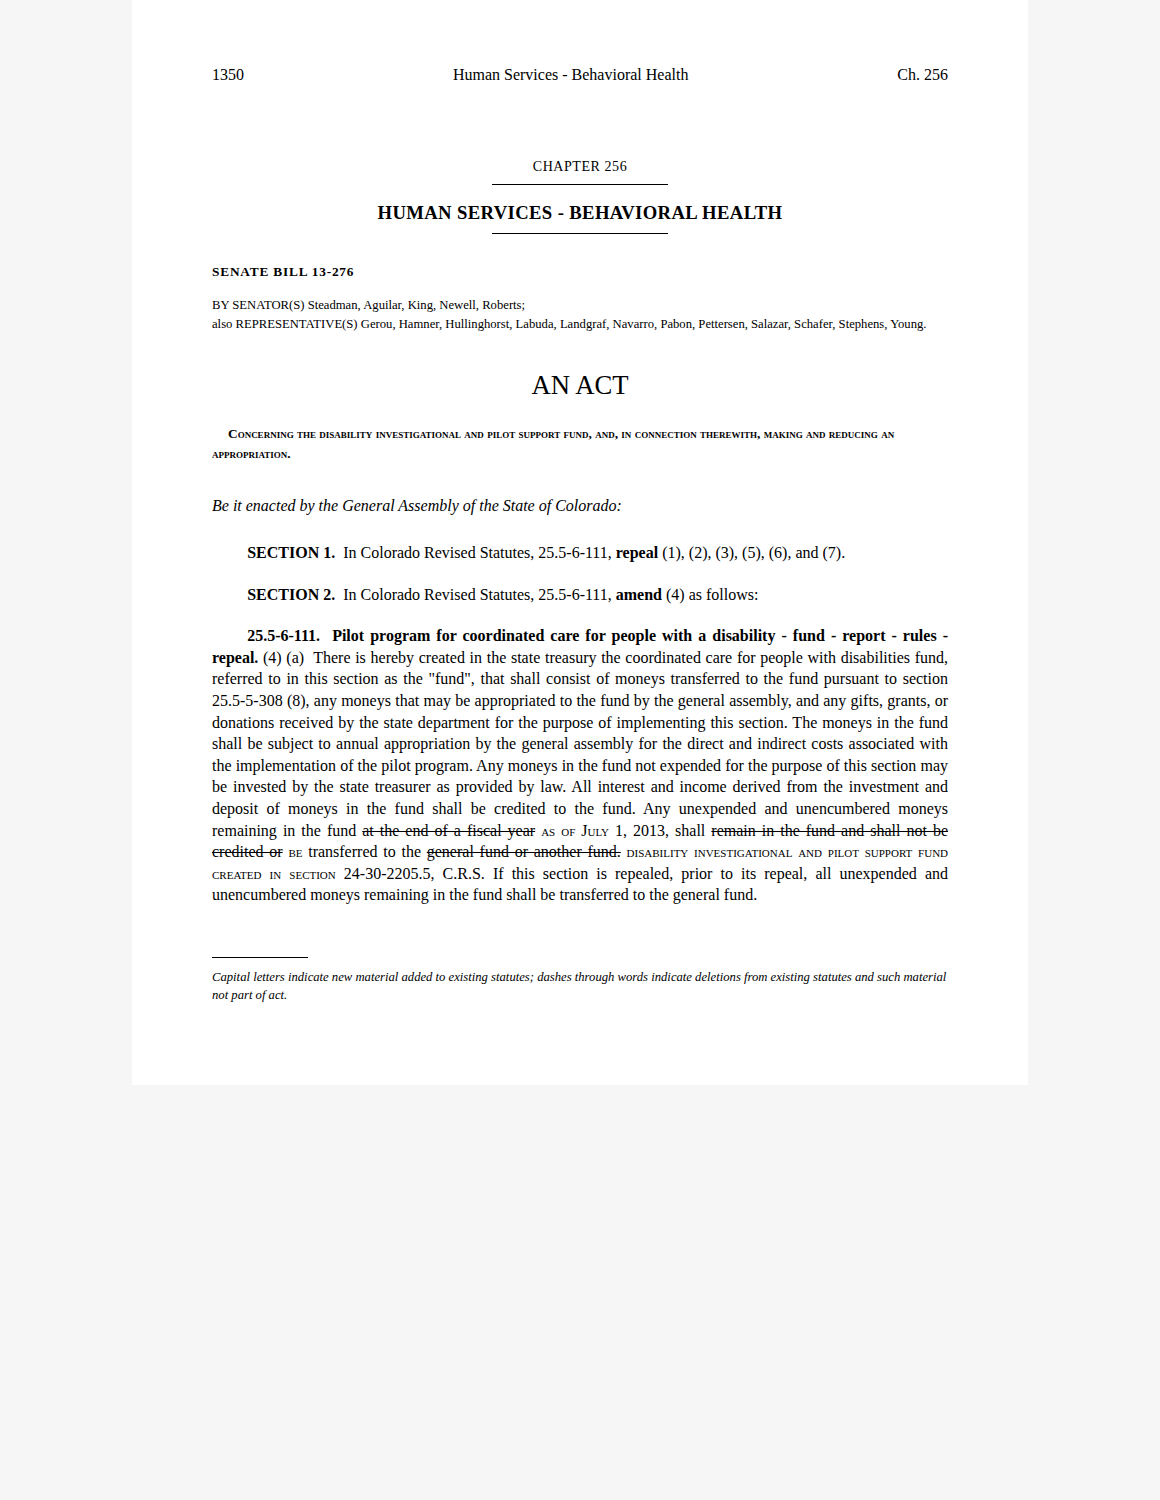1350 Human Services - Behavioral Health Ch. 256
CHAPTER 256
HUMAN SERVICES - BEHAVIORAL HEALTH
SENATE BILL 13-276
BY SENATOR(S) Steadman, Aguilar, King, Newell, Roberts;
also REPRESENTATIVE(S) Gerou, Hamner, Hullinghorst, Labuda, Landgraf, Navarro, Pabon, Pettersen, Salazar, Schafer, Stephens, Young.
AN ACT
Concerning the disability investigational and pilot support fund, and, in connection therewith, making and reducing an appropriation.
Be it enacted by the General Assembly of the State of Colorado:
SECTION 1. In Colorado Revised Statutes, 25.5-6-111, repeal (1), (2), (3), (5), (6), and (7).
SECTION 2. In Colorado Revised Statutes, 25.5-6-111, amend (4) as follows:
25.5-6-111. Pilot program for coordinated care for people with a disability - fund - report - rules - repeal. (4) (a) There is hereby created in the state treasury the coordinated care for people with disabilities fund, referred to in this section as the "fund", that shall consist of moneys transferred to the fund pursuant to section 25.5-5-308 (8), any moneys that may be appropriated to the fund by the general assembly, and any gifts, grants, or donations received by the state department for the purpose of implementing this section. The moneys in the fund shall be subject to annual appropriation by the general assembly for the direct and indirect costs associated with the implementation of the pilot program. Any moneys in the fund not expended for the purpose of this section may be invested by the state treasurer as provided by law. All interest and income derived from the investment and deposit of moneys in the fund shall be credited to the fund. Any unexpended and unencumbered moneys remaining in the fund at the end of a fiscal year as of July 1, 2013, shall remain in the fund and shall not be credited or be transferred to the general fund or another fund. disability investigational and pilot support fund created in section 24-30-2205.5, C.R.S. If this section is repealed, prior to its repeal, all unexpended and unencumbered moneys remaining in the fund shall be transferred to the general fund.
Capital letters indicate new material added to existing statutes; dashes through words indicate deletions from existing statutes and such material not part of act.